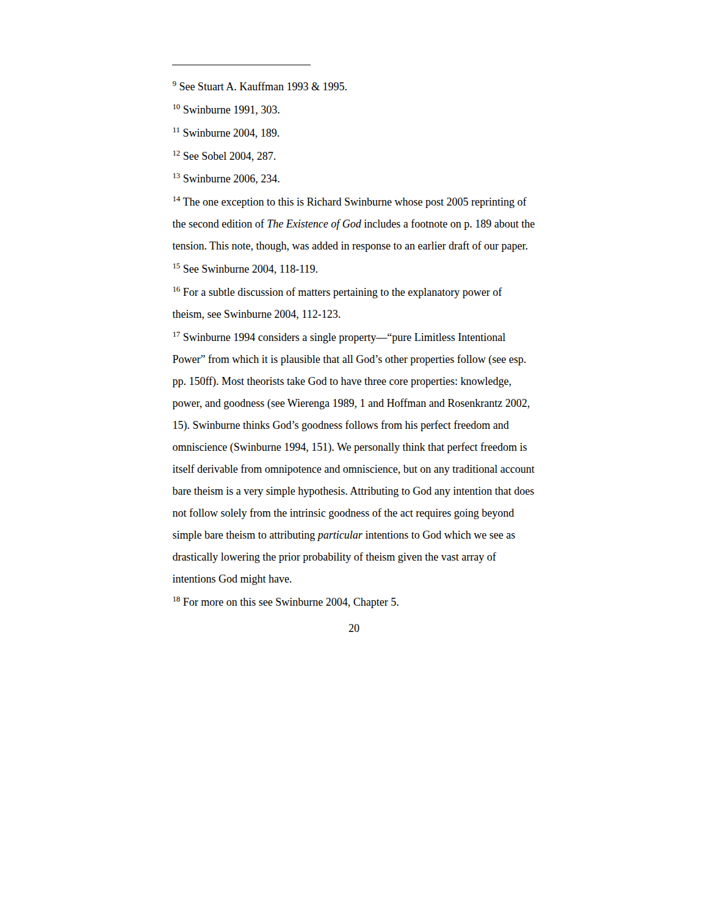9 See Stuart A. Kauffman 1993 & 1995.
10 Swinburne 1991, 303.
11 Swinburne 2004, 189.
12 See Sobel 2004, 287.
13 Swinburne 2006, 234.
14 The one exception to this is Richard Swinburne whose post 2005 reprinting of the second edition of The Existence of God includes a footnote on p. 189 about the tension. This note, though, was added in response to an earlier draft of our paper.
15 See Swinburne 2004, 118-119.
16 For a subtle discussion of matters pertaining to the explanatory power of theism, see Swinburne 2004, 112-123.
17 Swinburne 1994 considers a single property—“pure Limitless Intentional Power” from which it is plausible that all God’s other properties follow (see esp. pp. 150ff). Most theorists take God to have three core properties: knowledge, power, and goodness (see Wierenga 1989, 1 and Hoffman and Rosenkrantz 2002, 15). Swinburne thinks God’s goodness follows from his perfect freedom and omniscience (Swinburne 1994, 151). We personally think that perfect freedom is itself derivable from omnipotence and omniscience, but on any traditional account bare theism is a very simple hypothesis. Attributing to God any intention that does not follow solely from the intrinsic goodness of the act requires going beyond simple bare theism to attributing particular intentions to God which we see as drastically lowering the prior probability of theism given the vast array of intentions God might have.
18 For more on this see Swinburne 2004, Chapter 5.
20